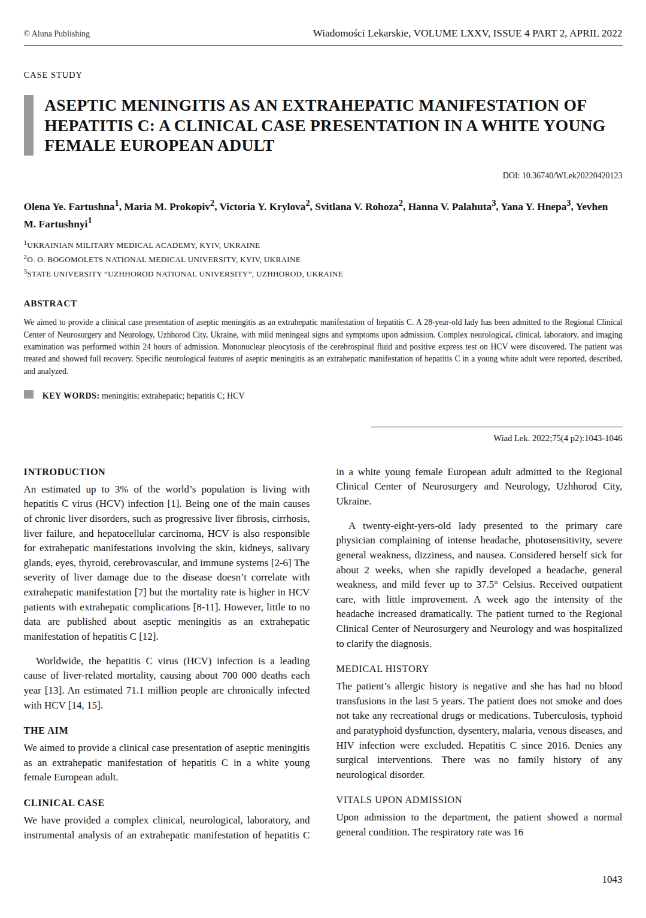© Aluna Publishing
Wiadomości Lekarskie, VOLUME LXXV, ISSUE 4 PART 2, APRIL 2022
Case study
Aseptic meningitis as an extrahepatic manifestation of hepatitis C: a clinical case presentation in a white young female European adult
DOI: 10.36740/WLek20220420123
Olena Ye. Fartushna1, Maria M. Prokopiv2, Victoria Y. Krylova2, Svitlana V. Rohoza2, Hanna V. Palahuta3, Yana Y. Hnepa3, Yevhen M. Fartushnyi1
1Ukrainian Military Medical Academy, Kyiv, Ukraine
2O. O. Bogomolets National Medical University, Kyiv, Ukraine
3State University “Uzhhorod National University”, Uzhhorod, Ukraine
Abstract
We aimed to provide a clinical case presentation of aseptic meningitis as an extrahepatic manifestation of hepatitis C. A 28-year-old lady has been admitted to the Regional Clinical Center of Neurosurgery and Neurology, Uzhhorod City, Ukraine, with mild meningeal signs and symptoms upon admission. Complex neurological, clinical, laboratory, and imaging examination was performed within 24 hours of admission. Mononuclear pleocytosis of the cerebrospinal fluid and positive express test on HCV were discovered. The patient was treated and showed full recovery. Specific neurological features of aseptic meningitis as an extrahepatic manifestation of hepatitis C in a young white adult were reported, described, and analyzed.
KEY WORDS: meningitis; extrahepatic; hepatitis C; HCV
Wiad Lek. 2022;75(4 p2):1043-1046
Introduction
An estimated up to 3% of the world’s population is living with hepatitis C virus (HCV) infection [1]. Being one of the main causes of chronic liver disorders, such as progressive liver fibrosis, cirrhosis, liver failure, and hepatocellular carcinoma, HCV is also responsible for extrahepatic manifestations involving the skin, kidneys, salivary glands, eyes, thyroid, cerebrovascular, and immune systems [2-6] The severity of liver damage due to the disease doesn’t correlate with extrahepatic manifestation [7] but the mortality rate is higher in HCV patients with extrahepatic complications [8-11]. However, little to no data are published about aseptic meningitis as an extrahepatic manifestation of hepatitis C [12].
Worldwide, the hepatitis C virus (HCV) infection is a leading cause of liver-related mortality, causing about 700 000 deaths each year [13]. An estimated 71.1 million people are chronically infected with HCV [14, 15].
The aim
We aimed to provide a clinical case presentation of aseptic meningitis as an extrahepatic manifestation of hepatitis C in a white young female European adult.
Clinical case
We have provided a complex clinical, neurological, laboratory, and instrumental analysis of an extrahepatic manifestation of hepatitis C in a white young female European adult admitted to the Regional Clinical Center of Neurosurgery and Neurology, Uzhhorod City, Ukraine.
A twenty-eight-yers-old lady presented to the primary care physician complaining of intense headache, photosensitivity, severe general weakness, dizziness, and nausea. Considered herself sick for about 2 weeks, when she rapidly developed a headache, general weakness, and mild fever up to 37.5° Celsius. Received outpatient care, with little improvement. A week ago the intensity of the headache increased dramatically. The patient turned to the Regional Clinical Center of Neurosurgery and Neurology and was hospitalized to clarify the diagnosis.
Medical history
The patient’s allergic history is negative and she has had no blood transfusions in the last 5 years. The patient does not smoke and does not take any recreational drugs or medications. Tuberculosis, typhoid and paratyphoid dysfunction, dysentery, malaria, venous diseases, and HIV infection were excluded. Hepatitis C since 2016. Denies any surgical interventions. There was no family history of any neurological disorder.
Vitals upon admission
Upon admission to the department, the patient showed a normal general condition. The respiratory rate was 16
1043